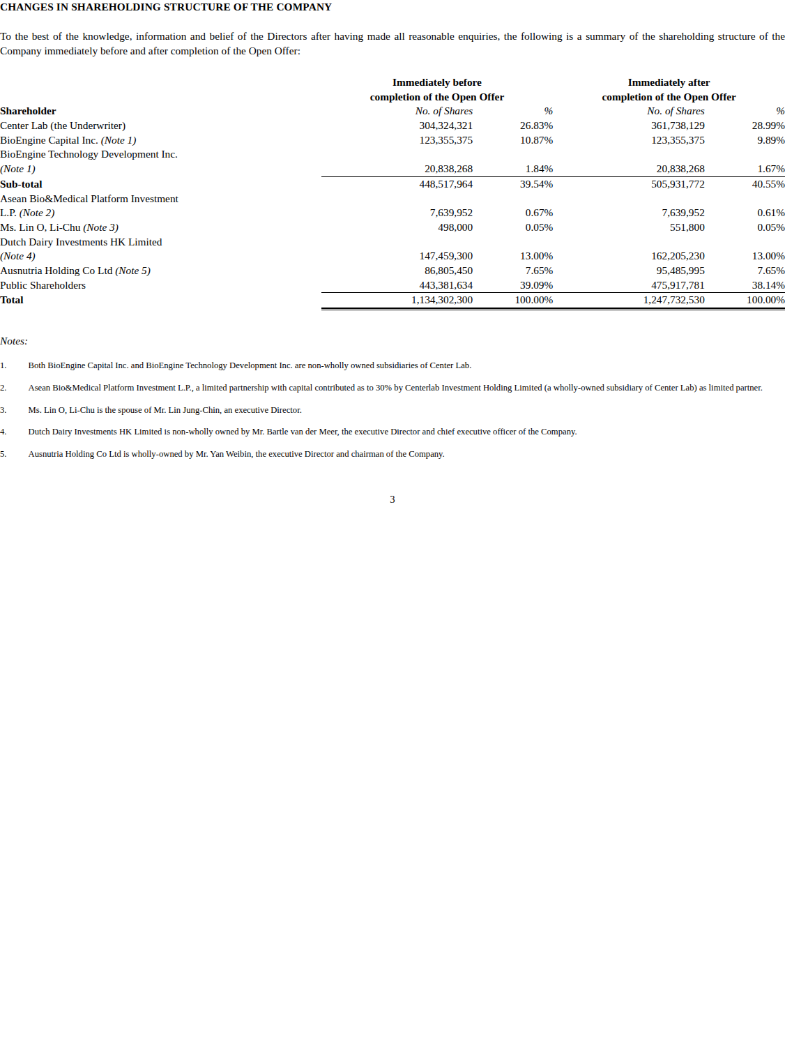CHANGES IN SHAREHOLDING STRUCTURE OF THE COMPANY
To the best of the knowledge, information and belief of the Directors after having made all reasonable enquiries, the following is a summary of the shareholding structure of the Company immediately before and after completion of the Open Offer:
| Shareholder | Immediately before completion of the Open Offer | Immediately after completion of the Open Offer |
| --- | --- | --- |
| No. of Shares | % | No. of Shares | % |
| Center Lab (the Underwriter) | 304,324,321 | 26.83% | 361,738,129 | 28.99% |
| BioEngine Capital Inc. (Note 1) | 123,355,375 | 10.87% | 123,355,375 | 9.89% |
| BioEngine Technology Development Inc. | | | | |
| (Note 1) | 20,838,268 | 1.84% | 20,838,268 | 1.67% |
| Sub-total | 448,517,964 | 39.54% | 505,931,772 | 40.55% |
| Asean Bio&Medical Platform Investment | | | | |
| L.P. (Note 2) | 7,639,952 | 0.67% | 7,639,952 | 0.61% |
| Ms. Lin O, Li-Chu (Note 3) | 498,000 | 0.05% | 551,800 | 0.05% |
| Dutch Dairy Investments HK Limited | | | | |
| (Note 4) | 147,459,300 | 13.00% | 162,205,230 | 13.00% |
| Ausnutria Holding Co Ltd (Note 5) | 86,805,450 | 7.65% | 95,485,995 | 7.65% |
| Public Shareholders | 443,381,634 | 39.09% | 475,917,781 | 38.14% |
| Total | 1,134,302,300 | 100.00% | 1,247,732,530 | 100.00% |
Notes:
1. Both BioEngine Capital Inc. and BioEngine Technology Development Inc. are non-wholly owned subsidiaries of Center Lab.
2. Asean Bio&Medical Platform Investment L.P., a limited partnership with capital contributed as to 30% by Centerlab Investment Holding Limited (a wholly-owned subsidiary of Center Lab) as limited partner.
3. Ms. Lin O, Li-Chu is the spouse of Mr. Lin Jung-Chin, an executive Director.
4. Dutch Dairy Investments HK Limited is non-wholly owned by Mr. Bartle van der Meer, the executive Director and chief executive officer of the Company.
5. Ausnutria Holding Co Ltd is wholly-owned by Mr. Yan Weibin, the executive Director and chairman of the Company.
3